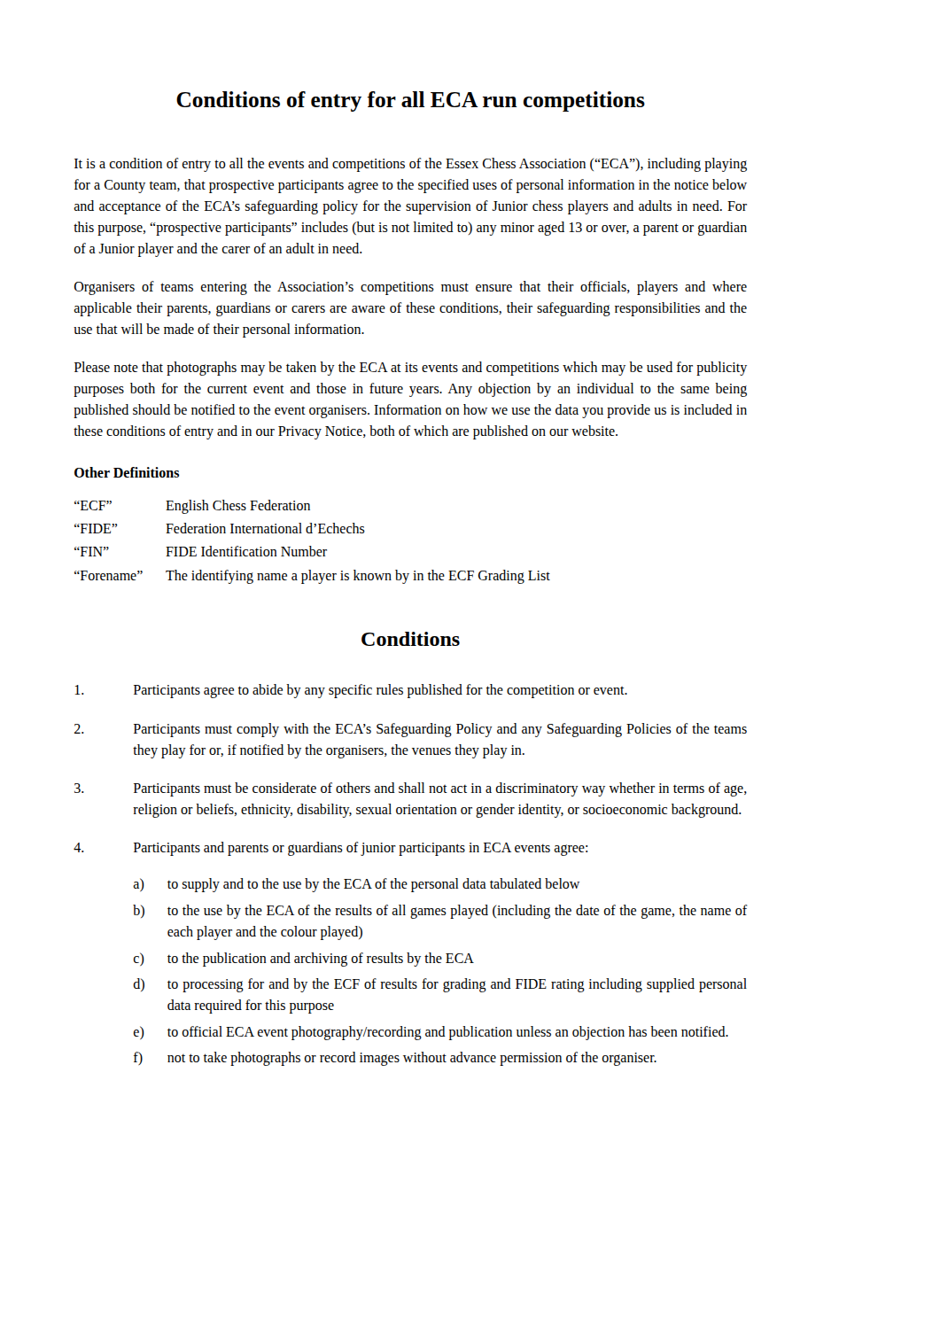Conditions of entry for all ECA run competitions
It is a condition of entry to all the events and competitions of the Essex Chess Association (“ECA”), including playing for a County team, that prospective participants agree to the specified uses of personal information in the notice below and acceptance of the ECA’s safeguarding policy for the supervision of Junior chess players and adults in need. For this purpose, “prospective participants” includes (but is not limited to) any minor aged 13 or over, a parent or guardian of a Junior player and the carer of an adult in need.
Organisers of teams entering the Association’s competitions must ensure that their officials, players and where applicable their parents, guardians or carers are aware of these conditions, their safeguarding responsibilities and the use that will be made of their personal information.
Please note that photographs may be taken by the ECA at its events and competitions which may be used for publicity purposes both for the current event and those in future years. Any objection by an individual to the same being published should be notified to the event organisers. Information on how we use the data you provide us is included in these conditions of entry and in our Privacy Notice, both of which are published on our website.
Other Definitions
| “ECF” | English Chess Federation |
| “FIDE” | Federation International d’Echechs |
| “FIN” | FIDE Identification Number |
| “Forename” | The identifying name a player is known by in the ECF Grading List |
Conditions
Participants agree to abide by any specific rules published for the competition or event.
Participants must comply with the ECA’s Safeguarding Policy and any Safeguarding Policies of the teams they play for or, if notified by the organisers, the venues they play in.
Participants must be considerate of others and shall not act in a discriminatory way whether in terms of age, religion or beliefs, ethnicity, disability, sexual orientation or gender identity, or socioeconomic background.
Participants and parents or guardians of junior participants in ECA events agree:
to supply and to the use by the ECA of the personal data tabulated below
to the use by the ECA of the results of all games played (including the date of the game, the name of each player and the colour played)
to the publication and archiving of results by the ECA
to processing for and by the ECF of results for grading and FIDE rating including supplied personal data required for this purpose
to official ECA event photography/recording and publication unless an objection has been notified.
not to take photographs or record images without advance permission of the organiser.